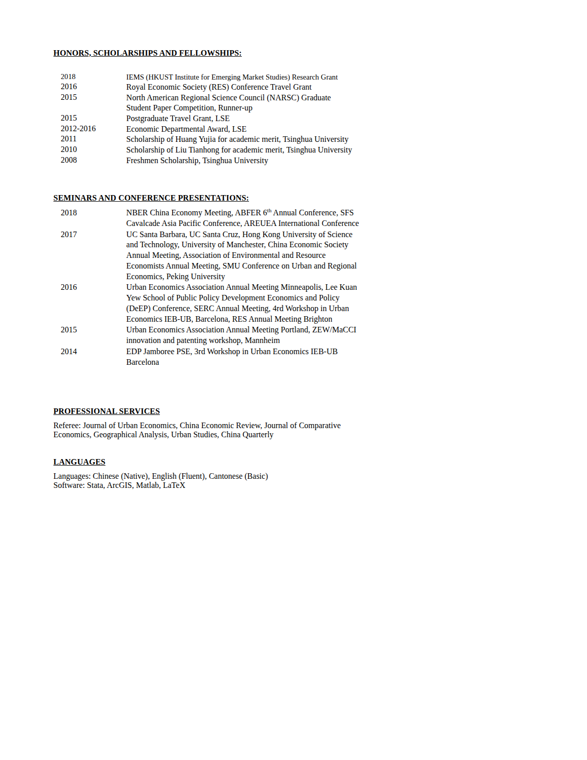HONORS, SCHOLARSHIPS AND FELLOWSHIPS:
| 2018 | IEMS (HKUST Institute for Emerging Market Studies) Research Grant |
| 2016 | Royal Economic Society (RES) Conference Travel Grant |
| 2015 | North American Regional Science Council (NARSC) Graduate Student Paper Competition, Runner-up |
| 2015 | Postgraduate Travel Grant, LSE |
| 2012-2016 | Economic Departmental Award, LSE |
| 2011 | Scholarship of Huang Yujia for academic merit, Tsinghua University |
| 2010 | Scholarship of Liu Tianhong for academic merit, Tsinghua University |
| 2008 | Freshmen Scholarship, Tsinghua University |
SEMINARS AND CONFERENCE PRESENTATIONS:
| 2018 | NBER China Economy Meeting, ABFER 6 th Annual Conference, SFS Cavalcade Asia Pacific Conference, AREUEA International Conference |
| 2017 | UC Santa Barbara, UC Santa Cruz, Hong Kong University of Science and Technology, University of Manchester, China Economic Society Annual Meeting, Association of Environmental and Resource Economists Annual Meeting, SMU Conference on Urban and Regional Economics, Peking University |
| 2016 | Urban Economics Association Annual Meeting Minneapolis, Lee Kuan Yew School of Public Policy Development Economics and Policy (DeEP) Conference, SERC Annual Meeting, 4rd Workshop in Urban Economics IEB-UB, Barcelona, RES Annual Meeting Brighton |
| 2015 | Urban Economics Association Annual Meeting Portland, ZEW/MaCCI innovation and patenting workshop, Mannheim |
| 2014 | EDP Jamboree PSE, 3rd Workshop in Urban Economics IEB-UB Barcelona |
PROFESSIONAL SERVICES
Referee: Journal of Urban Economics, China Economic Review, Journal of Comparative
Economics, Geographical Analysis, Urban Studies, China Quarterly
LANGUAGES
Languages: Chinese (Native), English (Fluent), Cantonese (Basic)
Software: Stata, ArcGIS, Matlab, LaTeX